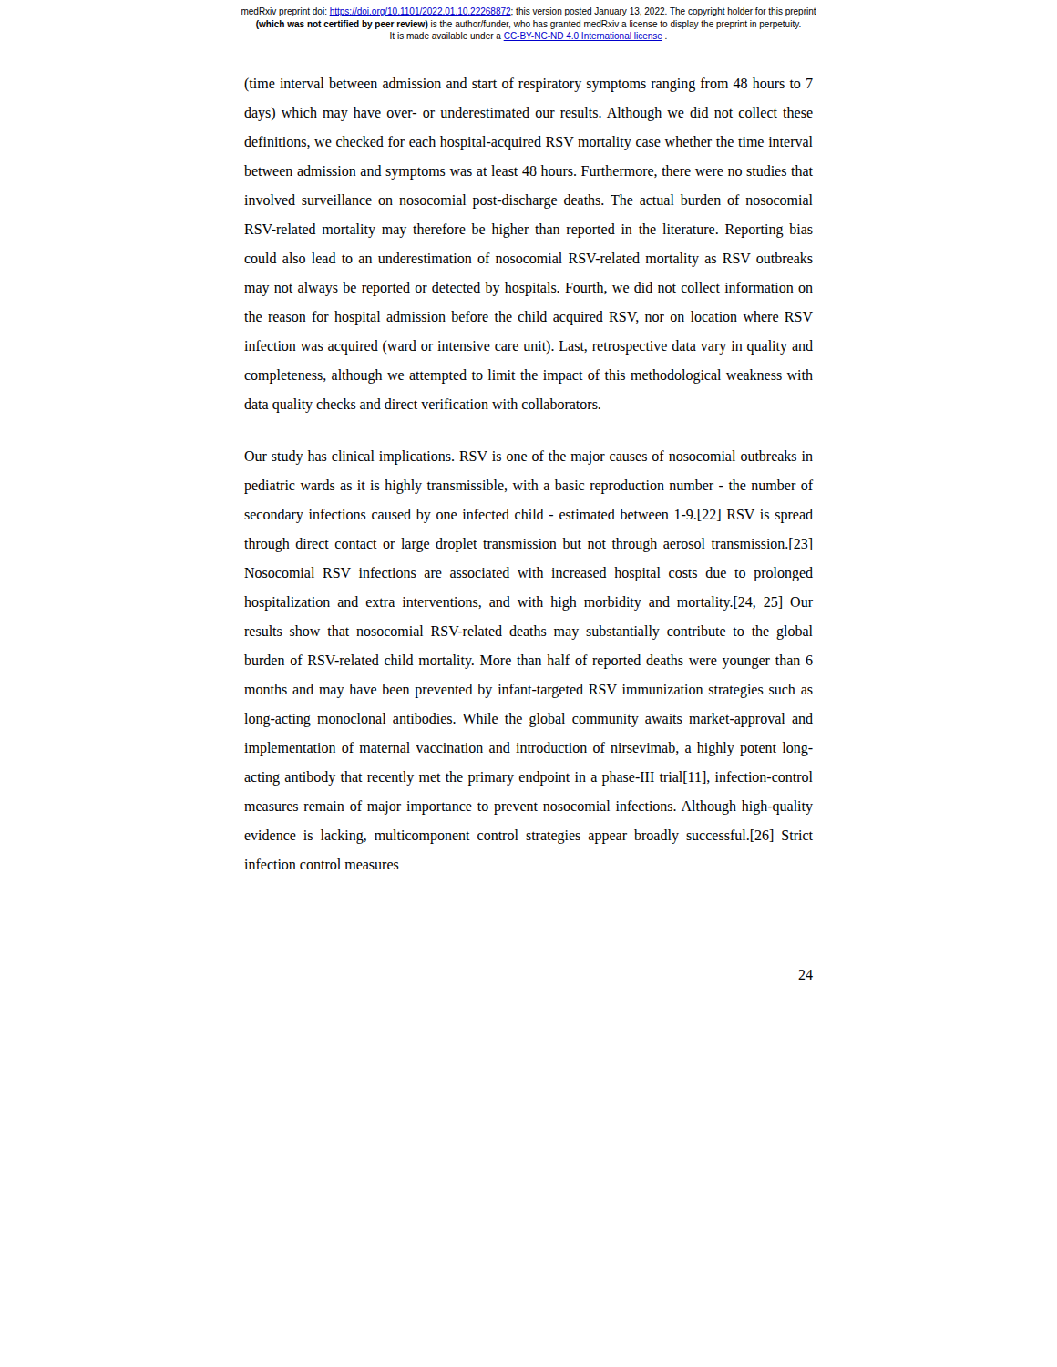medRxiv preprint doi: https://doi.org/10.1101/2022.01.10.22268872; this version posted January 13, 2022. The copyright holder for this preprint
(which was not certified by peer review) is the author/funder, who has granted medRxiv a license to display the preprint in perpetuity.
It is made available under a CC-BY-NC-ND 4.0 International license .
(time interval between admission and start of respiratory symptoms ranging from 48 hours to 7 days) which may have over- or underestimated our results. Although we did not collect these definitions, we checked for each hospital-acquired RSV mortality case whether the time interval between admission and symptoms was at least 48 hours. Furthermore, there were no studies that involved surveillance on nosocomial post-discharge deaths. The actual burden of nosocomial RSV-related mortality may therefore be higher than reported in the literature. Reporting bias could also lead to an underestimation of nosocomial RSV-related mortality as RSV outbreaks may not always be reported or detected by hospitals. Fourth, we did not collect information on the reason for hospital admission before the child acquired RSV, nor on location where RSV infection was acquired (ward or intensive care unit). Last, retrospective data vary in quality and completeness, although we attempted to limit the impact of this methodological weakness with data quality checks and direct verification with collaborators.
Our study has clinical implications. RSV is one of the major causes of nosocomial outbreaks in pediatric wards as it is highly transmissible, with a basic reproduction number - the number of secondary infections caused by one infected child - estimated between 1-9.[22] RSV is spread through direct contact or large droplet transmission but not through aerosol transmission.[23] Nosocomial RSV infections are associated with increased hospital costs due to prolonged hospitalization and extra interventions, and with high morbidity and mortality.[24, 25] Our results show that nosocomial RSV-related deaths may substantially contribute to the global burden of RSV-related child mortality. More than half of reported deaths were younger than 6 months and may have been prevented by infant-targeted RSV immunization strategies such as long-acting monoclonal antibodies. While the global community awaits market-approval and implementation of maternal vaccination and introduction of nirsevimab, a highly potent long-acting antibody that recently met the primary endpoint in a phase-III trial[11], infection-control measures remain of major importance to prevent nosocomial infections. Although high-quality evidence is lacking, multicomponent control strategies appear broadly successful.[26] Strict infection control measures
24